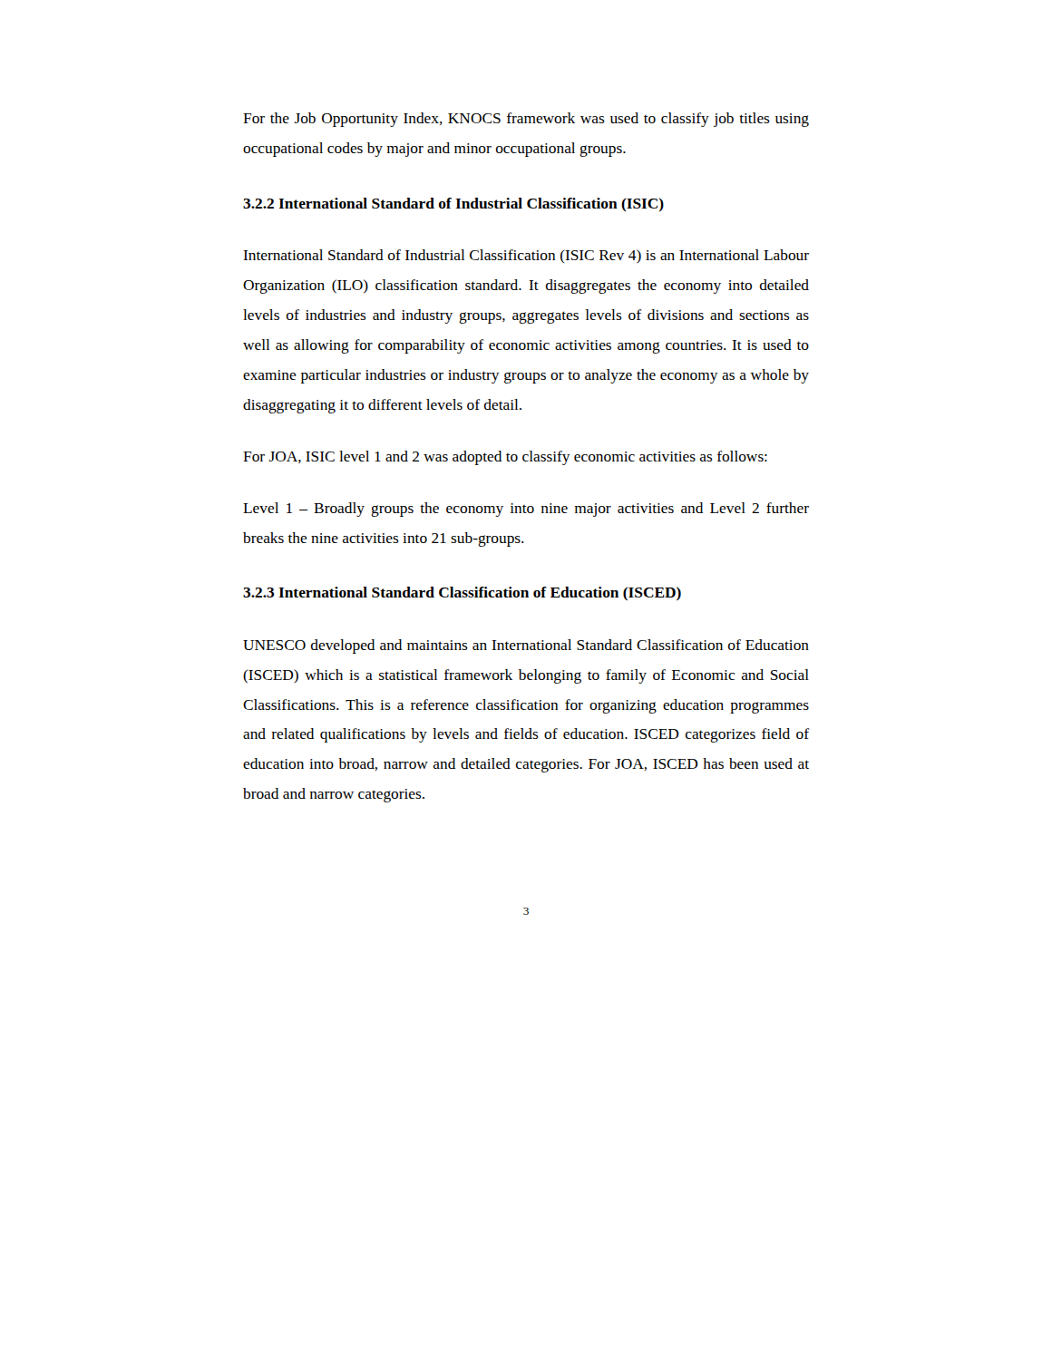For the Job Opportunity Index, KNOCS framework was used to classify job titles using occupational codes by major and minor occupational groups.
3.2.2 International Standard of Industrial Classification (ISIC)
International Standard of Industrial Classification (ISIC Rev 4) is an International Labour Organization (ILO) classification standard. It disaggregates the economy into detailed levels of industries and industry groups, aggregates levels of divisions and sections as well as allowing for comparability of economic activities among countries. It is used to examine particular industries or industry groups or to analyze the economy as a whole by disaggregating it to different levels of detail.
For JOA, ISIC level 1 and 2 was adopted to classify economic activities as follows:
Level 1 – Broadly groups the economy into nine major activities and Level 2 further breaks the nine activities into 21 sub-groups.
3.2.3 International Standard Classification of Education (ISCED)
UNESCO developed and maintains an International Standard Classification of Education (ISCED) which is a statistical framework belonging to family of Economic and Social Classifications. This is a reference classification for organizing education programmes and related qualifications by levels and fields of education. ISCED categorizes field of education into broad, narrow and detailed categories. For JOA, ISCED has been used at broad and narrow categories.
3